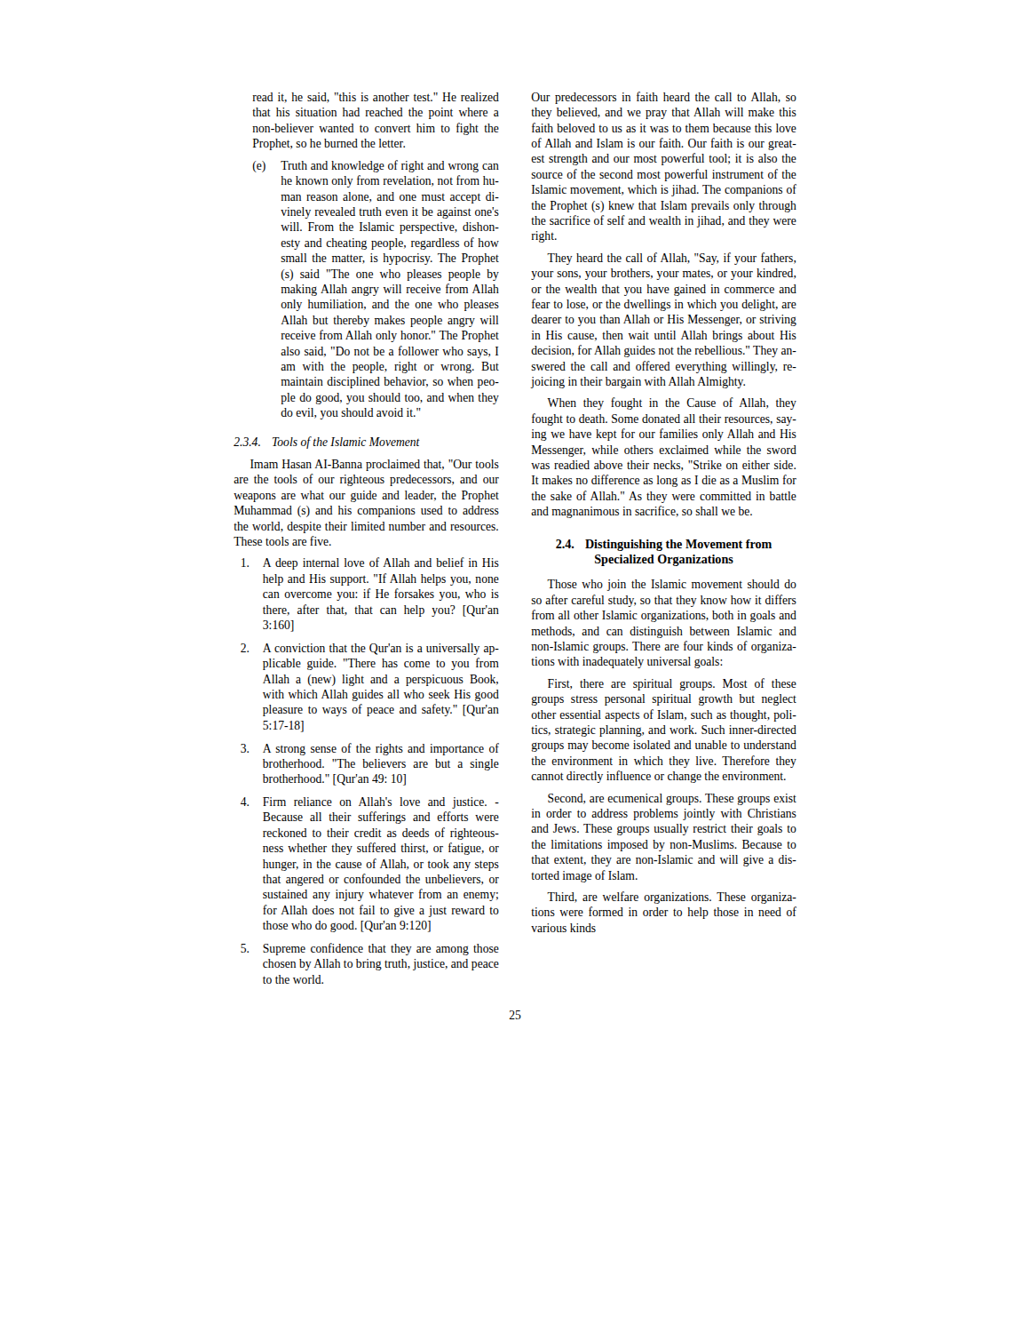read it, he said, "this is another test." He realized that his situation had reached the point where a non-believer wanted to convert him to fight the Prophet, so he burned the letter.
(e) Truth and knowledge of right and wrong can he known only from revelation, not from human reason alone, and one must accept divinely revealed truth even it be against one's will. From the Islamic perspective, dishonesty and cheating people, regardless of how small the matter, is hypocrisy. The Prophet (s) said "The one who pleases people by making Allah angry will receive from Allah only humiliation, and the one who pleases Allah but thereby makes people angry will receive from Allah only honor." The Prophet also said, "Do not be a follower who says, I am with the people, right or wrong. But maintain disciplined behavior, so when people do good, you should too, and when they do evil, you should avoid it."
2.3.4. Tools of the Islamic Movement
Imam Hasan AI-Banna proclaimed that, "Our tools are the tools of our righteous predecessors, and our weapons are what our guide and leader, the Prophet Muhammad (s) and his companions used to address the world, despite their limited number and resources. These tools are five.
1. A deep internal love of Allah and belief in His help and His support. "If Allah helps you, none can overcome you: if He forsakes you, who is there, after that, that can help you? [Qur'an 3:160]
2. A conviction that the Qur'an is a universally applicable guide. "There has come to you from Allah a (new) light and a perspicuous Book, with which Allah guides all who seek His good pleasure to ways of peace and safety." [Qur'an 5:17-18]
3. A strong sense of the rights and importance of brotherhood. "The believers are but a single brotherhood." [Qur'an 49: 10]
4. Firm reliance on Allah's love and justice. -Because all their sufferings and efforts were reckoned to their credit as deeds of righteousness whether they suffered thirst, or fatigue, or hunger, in the cause of Allah, or took any steps that angered or confounded the unbelievers, or sustained any injury whatever from an enemy; for Allah does not fail to give a just reward to those who do good. [Qur'an 9:120]
5. Supreme confidence that they are among those chosen by Allah to bring truth, justice, and peace to the world.
Our predecessors in faith heard the call to Allah, so they believed, and we pray that Allah will make this faith beloved to us as it was to them because this love of Allah and Islam is our faith. Our faith is our greatest strength and our most powerful tool; it is also the source of the second most powerful instrument of the Islamic movement, which is jihad. The companions of the Prophet (s) knew that Islam prevails only through the sacrifice of self and wealth in jihad, and they were right.
They heard the call of Allah, "Say, if your fathers, your sons, your brothers, your mates, or your kindred, or the wealth that you have gained in commerce and fear to lose, or the dwellings in which you delight, are dearer to you than Allah or His Messenger, or striving in His cause, then wait until Allah brings about His decision, for Allah guides not the rebellious." They answered the call and offered everything willingly, rejoicing in their bargain with Allah Almighty.
When they fought in the Cause of Allah, they fought to death. Some donated all their resources, saying we have kept for our families only Allah and His Messenger, while others exclaimed while the sword was readied above their necks, "Strike on either side. It makes no difference as long as I die as a Muslim for the sake of Allah." As they were committed in battle and magnanimous in sacrifice, so shall we be.
2.4. Distinguishing the Movement from
Specialized Organizations
Those who join the Islamic movement should do so after careful study, so that they know how it differs from all other Islamic organizations, both in goals and methods, and can distinguish between Islamic and non-Islamic groups. There are four kinds of organizations with inadequately universal goals:
First, there are spiritual groups. Most of these groups stress personal spiritual growth but neglect other essential aspects of Islam, such as thought, politics, strategic planning, and work. Such inner-directed groups may become isolated and unable to understand the environment in which they live. Therefore they cannot directly influence or change the environment.
Second, are ecumenical groups. These groups exist in order to address problems jointly with Christians and Jews. These groups usually restrict their goals to the limitations imposed by non-Muslims. Because to that extent, they are non-Islamic and will give a distorted image of Islam.
Third, are welfare organizations. These organizations were formed in order to help those in need of various kinds
25